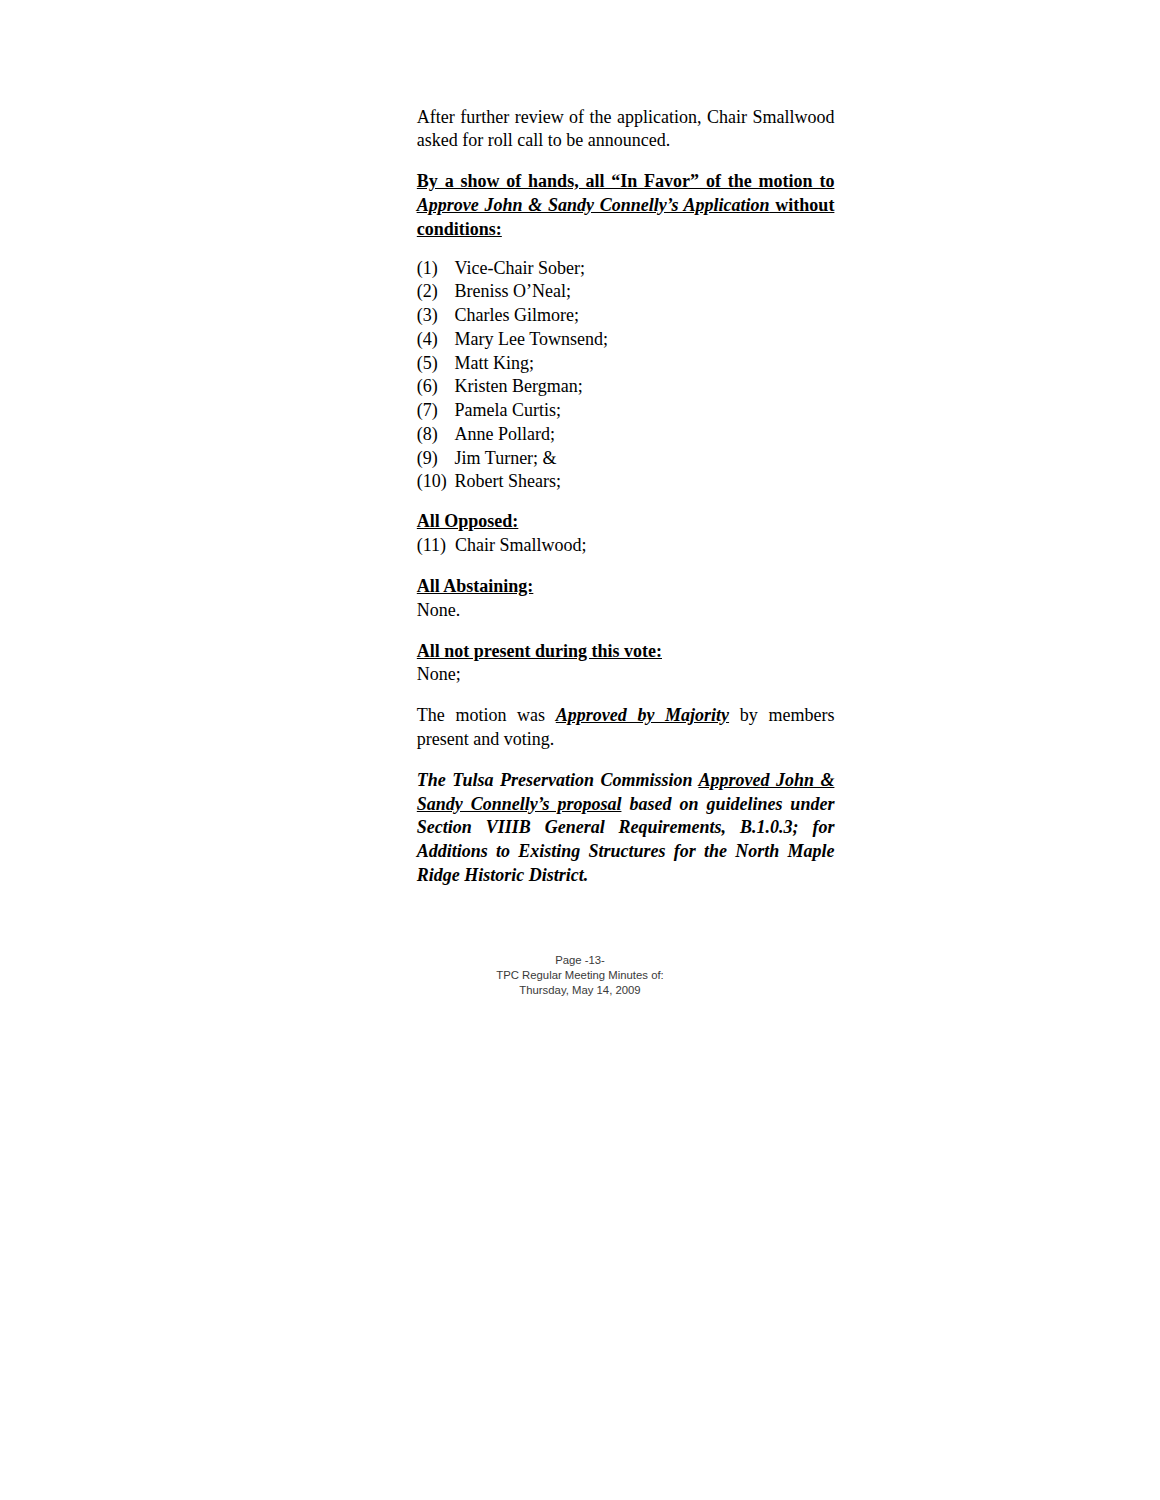After further review of the application, Chair Smallwood asked for roll call to be announced.
By a show of hands, all “In Favor” of the motion to Approve John & Sandy Connelly’s Application without conditions:
(1) Vice-Chair Sober;
(2) Breniss O’Neal;
(3) Charles Gilmore;
(4) Mary Lee Townsend;
(5) Matt King;
(6) Kristen Bergman;
(7) Pamela Curtis;
(8) Anne Pollard;
(9) Jim Turner; &
(10) Robert Shears;
All Opposed:
(11) Chair Smallwood;
All Abstaining:
None.
All not present during this vote:
None;
The motion was Approved by Majority by members present and voting.
The Tulsa Preservation Commission Approved John & Sandy Connelly’s proposal based on guidelines under Section VIIIB General Requirements, B.1.0.3; for Additions to Existing Structures for the North Maple Ridge Historic District.
Page -13-
TPC Regular Meeting Minutes of:
Thursday, May 14, 2009